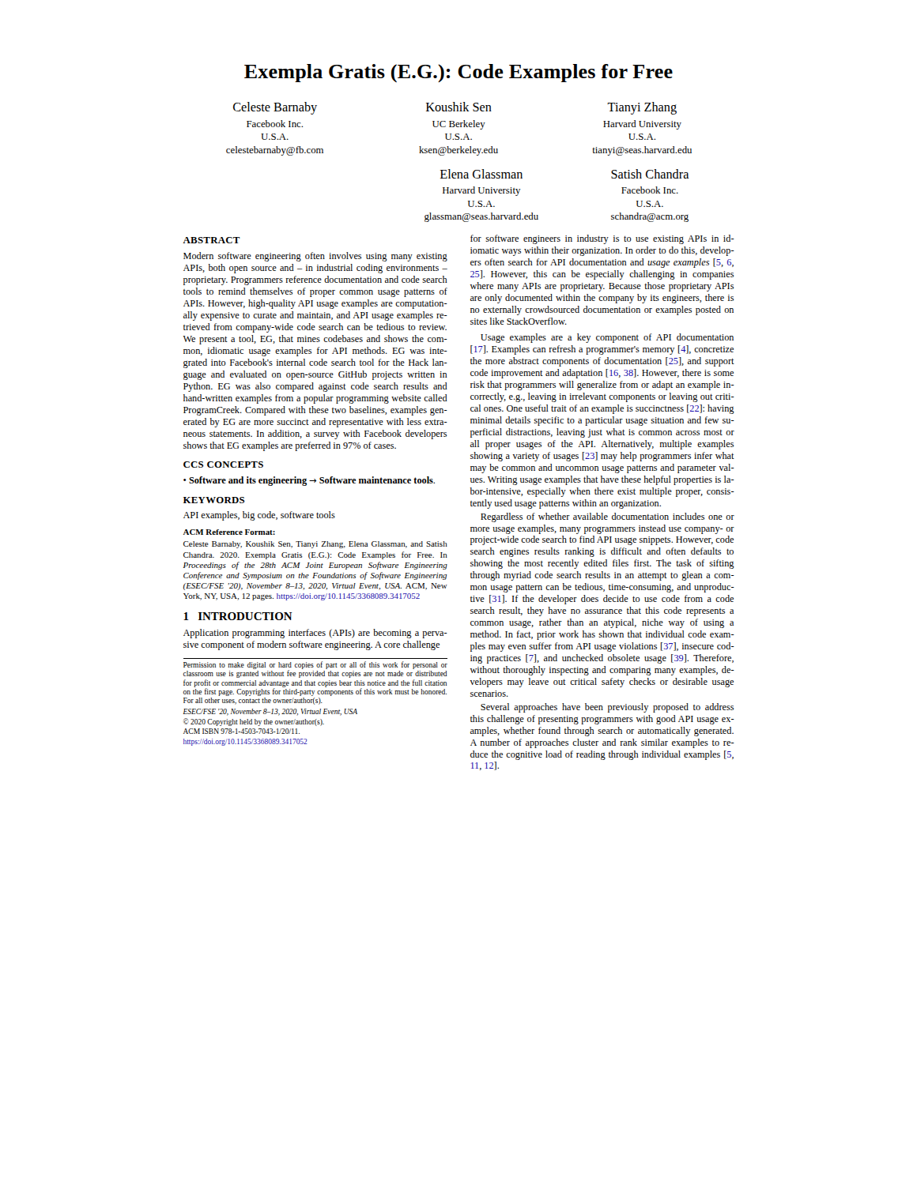Exempla Gratis (E.G.): Code Examples for Free
Celeste Barnaby
Facebook Inc.
U.S.A.
celestebarnaby@fb.com
Koushik Sen
UC Berkeley
U.S.A.
ksen@berkeley.edu
Tianyi Zhang
Harvard University
U.S.A.
tianyi@seas.harvard.edu
Elena Glassman
Harvard University
U.S.A.
glassman@seas.harvard.edu
Satish Chandra
Facebook Inc.
U.S.A.
schandra@acm.org
Abstract
Modern software engineering often involves using many existing APIs, both open source and – in industrial coding environments – proprietary. Programmers reference documentation and code search tools to remind themselves of proper common usage patterns of APIs. However, high-quality API usage examples are computationally expensive to curate and maintain, and API usage examples retrieved from company-wide code search can be tedious to review. We present a tool, EG, that mines codebases and shows the common, idiomatic usage examples for API methods. EG was integrated into Facebook's internal code search tool for the Hack language and evaluated on open-source GitHub projects written in Python. EG was also compared against code search results and hand-written examples from a popular programming website called ProgramCreek. Compared with these two baselines, examples generated by EG are more succinct and representative with less extraneous statements. In addition, a survey with Facebook developers shows that EG examples are preferred in 97% of cases.
CCS Concepts
• Software and its engineering → Software maintenance tools.
Keywords
API examples, big code, software tools
ACM Reference Format:
Celeste Barnaby, Koushik Sen, Tianyi Zhang, Elena Glassman, and Satish Chandra. 2020. Exempla Gratis (E.G.): Code Examples for Free. In Proceedings of the 28th ACM Joint European Software Engineering Conference and Symposium on the Foundations of Software Engineering (ESEC/FSE '20), November 8–13, 2020, Virtual Event, USA. ACM, New York, NY, USA, 12 pages. https://doi.org/10.1145/3368089.3417052
1 INTRODUCTION
Application programming interfaces (APIs) are becoming a pervasive component of modern software engineering. A core challenge
Permission to make digital or hard copies of part or all of this work for personal or classroom use is granted without fee provided that copies are not made or distributed for profit or commercial advantage and that copies bear this notice and the full citation on the first page. Copyrights for third-party components of this work must be honored. For all other uses, contact the owner/author(s).
ESEC/FSE '20, November 8–13, 2020, Virtual Event, USA
© 2020 Copyright held by the owner/author(s).
ACM ISBN 978-1-4503-7043-1/20/11.
https://doi.org/10.1145/3368089.3417052
for software engineers in industry is to use existing APIs in idiomatic ways within their organization. In order to do this, developers often search for API documentation and usage examples [5, 6, 25]. However, this can be especially challenging in companies where many APIs are proprietary. Because those proprietary APIs are only documented within the company by its engineers, there is no externally crowdsourced documentation or examples posted on sites like StackOverflow.
Usage examples are a key component of API documentation [17]. Examples can refresh a programmer's memory [4], concretize the more abstract components of documentation [25], and support code improvement and adaptation [16, 38]. However, there is some risk that programmers will generalize from or adapt an example incorrectly, e.g., leaving in irrelevant components or leaving out critical ones. One useful trait of an example is succinctness [22]: having minimal details specific to a particular usage situation and few superficial distractions, leaving just what is common across most or all proper usages of the API. Alternatively, multiple examples showing a variety of usages [23] may help programmers infer what may be common and uncommon usage patterns and parameter values. Writing usage examples that have these helpful properties is labor-intensive, especially when there exist multiple proper, consistently used usage patterns within an organization.
Regardless of whether available documentation includes one or more usage examples, many programmers instead use company- or project-wide code search to find API usage snippets. However, code search engines results ranking is difficult and often defaults to showing the most recently edited files first. The task of sifting through myriad code search results in an attempt to glean a common usage pattern can be tedious, time-consuming, and unproductive [31]. If the developer does decide to use code from a code search result, they have no assurance that this code represents a common usage, rather than an atypical, niche way of using a method. In fact, prior work has shown that individual code examples may even suffer from API usage violations [37], insecure coding practices [7], and unchecked obsolete usage [39]. Therefore, without thoroughly inspecting and comparing many examples, developers may leave out critical safety checks or desirable usage scenarios.
Several approaches have been previously proposed to address this challenge of presenting programmers with good API usage examples, whether found through search or automatically generated. A number of approaches cluster and rank similar examples to reduce the cognitive load of reading through individual examples [5, 11, 12].